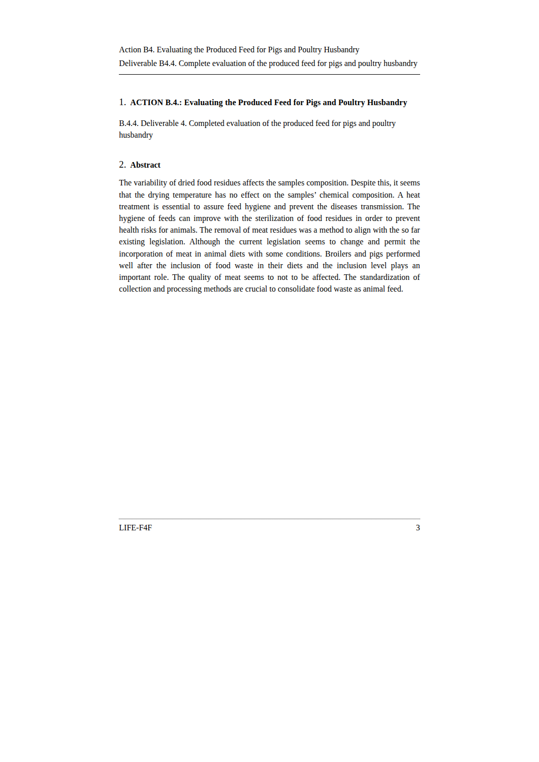Action B4. Evaluating the Produced Feed for Pigs and Poultry Husbandry
Deliverable B4.4. Complete evaluation of the produced feed for pigs and poultry husbandry
1. ACTION B.4.: Evaluating the Produced Feed for Pigs and Poultry Husbandry
B.4.4. Deliverable 4. Completed evaluation of the produced feed for pigs and poultry husbandry
2. Abstract
The variability of dried food residues affects the samples composition. Despite this, it seems that the drying temperature has no effect on the samples’ chemical composition. A heat treatment is essential to assure feed hygiene and prevent the diseases transmission. The hygiene of feeds can improve with the sterilization of food residues in order to prevent health risks for animals. The removal of meat residues was a method to align with the so far existing legislation. Although the current legislation seems to change and permit the incorporation of meat in animal diets with some conditions. Broilers and pigs performed well after the inclusion of food waste in their diets and the inclusion level plays an important role. The quality of meat seems to not to be affected. The standardization of collection and processing methods are crucial to consolidate food waste as animal feed.
LIFE-F4F
3